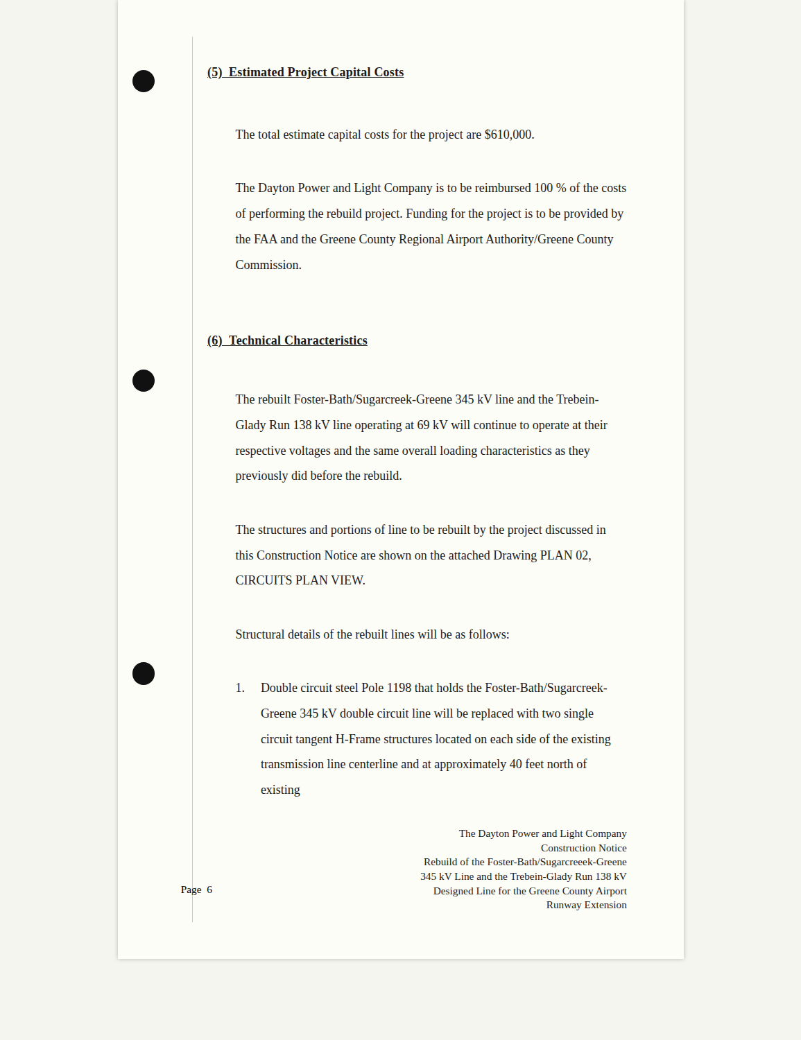(5) Estimated Project Capital Costs
The total estimate capital costs for the project are $610,000.
The Dayton Power and Light Company is to be reimbursed 100 % of the costs of performing the rebuild project. Funding for the project is to be provided by the FAA and the Greene County Regional Airport Authority/Greene County Commission.
(6) Technical Characteristics
The rebuilt Foster-Bath/Sugarcreek-Greene 345 kV line and the Trebein- Glady Run 138 kV line operating at 69 kV will continue to operate at their respective voltages and the same overall loading characteristics as they previously did before the rebuild.
The structures and portions of line to be rebuilt by the project discussed in this Construction Notice are shown on the attached Drawing PLAN 02, CIRCUITS PLAN VIEW.
Structural details of the rebuilt lines will be as follows:
1. Double circuit steel Pole 1198 that holds the Foster-Bath/Sugarcreek- Greene 345 kV double circuit line will be replaced with two single circuit tangent H-Frame structures located on each side of the existing transmission line centerline and at approximately 40 feet north of existing
The Dayton Power and Light Company
Construction Notice
Rebuild of the Foster-Bath/Sugarcreeek-Greene
345 kV Line and the Trebein-Glady Run 138 kV
Designed Line for the Greene County Airport
Runway Extension
Page 6